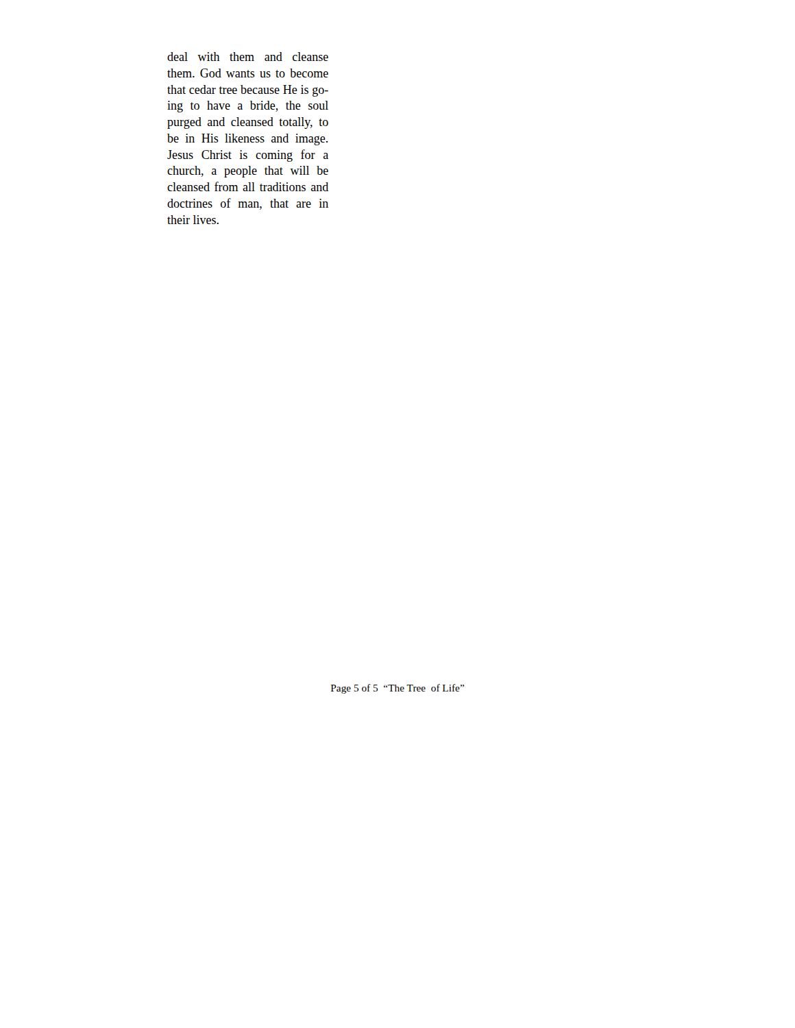deal with them and cleanse them. God wants us to become that cedar tree because He is going to have a bride, the soul purged and cleansed totally, to be in His likeness and image. Jesus Christ is coming for a church, a people that will be cleansed from all traditions and doctrines of man, that are in their lives.
Page 5 of 5 “The Tree of Life”